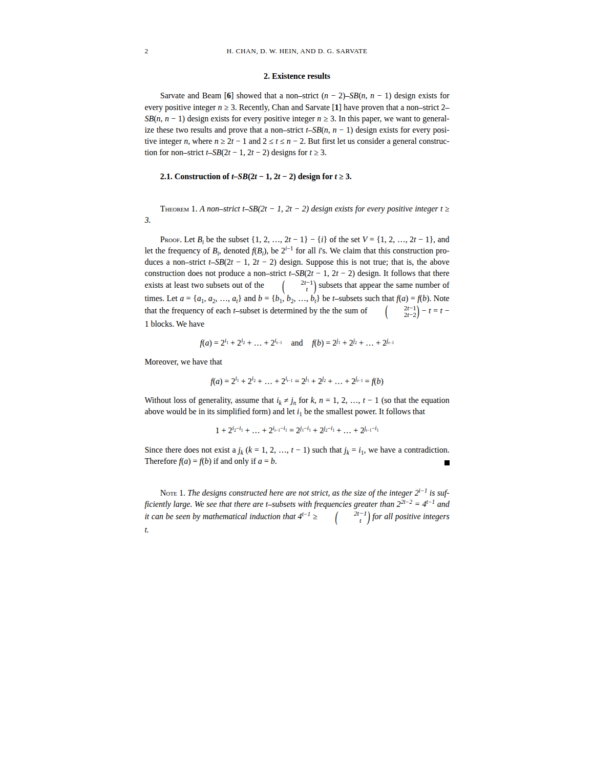2 H. CHAN, D. W. HEIN, AND D. G. SARVATE
2. Existence results
Sarvate and Beam [6] showed that a non–strict (n − 2)–SB(n, n − 1) design exists for every positive integer n ≥ 3. Recently, Chan and Sarvate [1] have proven that a non–strict 2–SB(n, n − 1) design exists for every positive integer n ≥ 3. In this paper, we want to generalize these two results and prove that a non–strict t–SB(n, n − 1) design exists for every positive integer n, where n ≥ 2t − 1 and 2 ≤ t ≤ n − 2. But first let us consider a general construction for non–strict t–SB(2t − 1, 2t − 2) designs for t ≥ 3.
2.1. Construction of t–SB(2t − 1, 2t − 2) design for t ≥ 3.
Theorem 1. A non–strict t–SB(2t − 1, 2t − 2) design exists for every positive integer t ≥ 3.
Proof. Let Bi be the subset {1, 2, …, 2t − 1} − {i} of the set V = {1, 2, …, 2t − 1}, and let the frequency of Bi, denoted f(Bi), be 2i−1 for all i's. We claim that this construction produces a non–strict t–SB(2t − 1, 2t − 2) design. Suppose this is not true; that is, the above construction does not produce a non–strict t–SB(2t − 1, 2t − 2) design. It follows that there exists at least two subsets out of the (2t−1 t) subsets that appear the same number of times. Let a = {a1, a2, …, at} and b = {b1, b2, …, bt} be t–subsets such that f(a) = f(b). Note that the frequency of each t–subset is determined by the the sum of (2t−12t−2) − t = t − 1 blocks. We have
f(a) = 2i1 + 2i2 + … + 2it−1and f(b) = 2j1 + 2j2 + … + 2jt−1
Moreover, we have that
f(a) = 2i1 + 2i2 + … + 2it−1 = 2j1 + 2j2 + … + 2jt−1 = f(b)
Without loss of generality, assume that ik ≠ jn for k, n = 1, 2, …, t − 1 (so that the equation above would be in its simplified form) and let i1 be the smallest power. It follows that
1 + 2i2−i1 + … + 2it−1−i1 = 2j1−i1 + 2j2−i1 + … + 2jt−1−i1
Since there does not exist a jk (k = 1, 2, …, t − 1) such that jk = i1, we have a contradiction. Therefore f(a) = f(b) if and only if a = b.
Note 1. The designs constructed here are not strict, as the size of the integer 2i−1 is sufficiently large. We see that there are t–subsets with frequencies greater than 22t−2 = 4t−1 and it can be seen by mathematical induction that 4t−1 ≥ (2t−1 t) for all positive integers t.